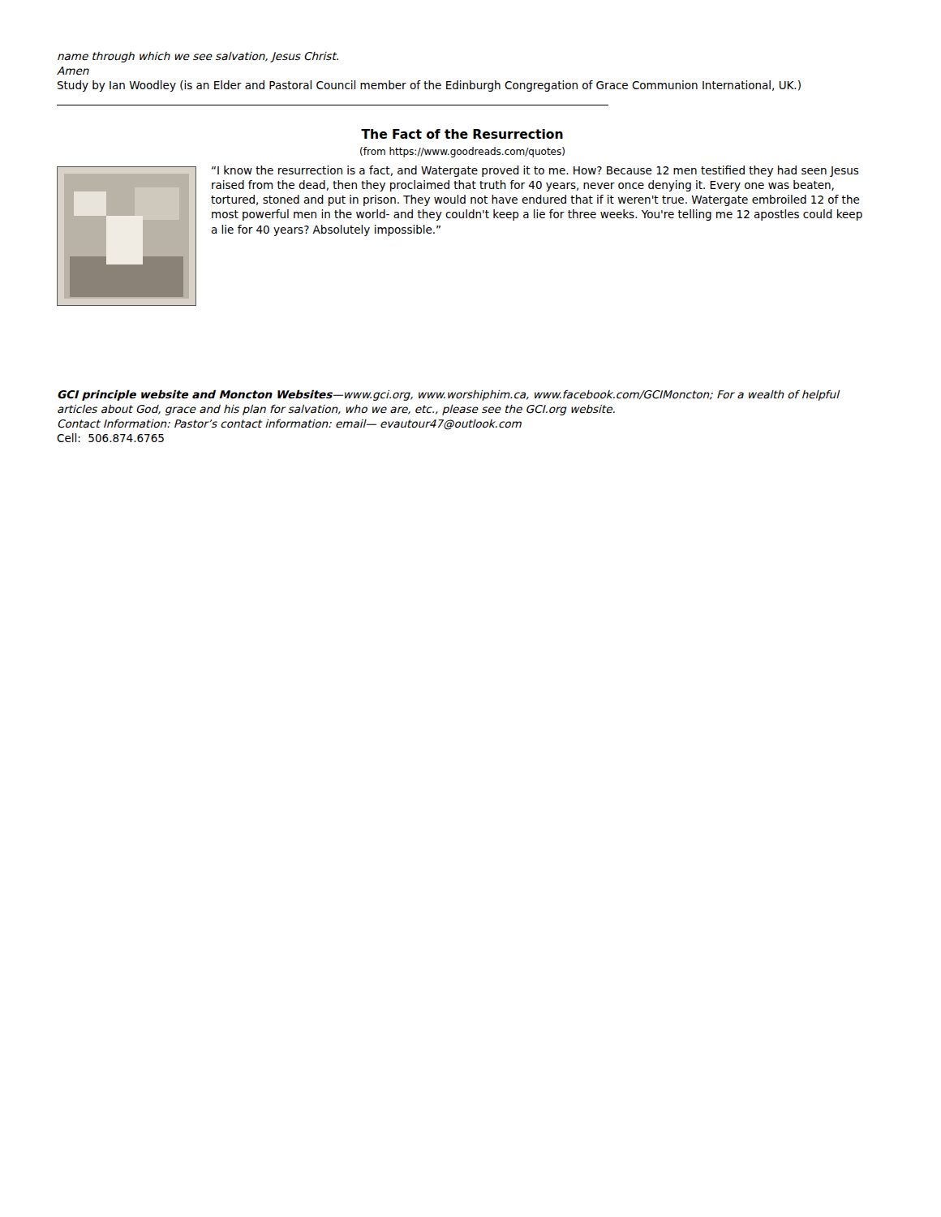name through which we see salvation, Jesus Christ.
Amen
Study by Ian Woodley (is an Elder and Pastoral Council member of the Edinburgh Congregation of Grace Communion International, UK.)
The Fact of the Resurrection
(from https://www.goodreads.com/quotes)
“I know the resurrection is a fact, and Watergate proved it to me. How? Because 12 men testified they had seen Jesus raised from the dead, then they proclaimed that truth for 40 years, never once denying it. Every one was beaten, tortured, stoned and put in prison. They would not have endured that if it weren't true. Watergate embroiled 12 of the most powerful men in the world- and they couldn't keep a lie for three weeks. You're telling me 12 apostles could keep a lie for 40 years? Absolutely impossible.”
GCI principle website and Moncton Websites—www.gci.org, www.worshiphim.ca, www.facebook.com/GCIMoncton; For a wealth of helpful articles about God, grace and his plan for salvation, who we are, etc., please see the GCI.org website.
Contact Information: Pastor’s contact information: email— evautour47@outlook.com
Cell: 506.874.6765